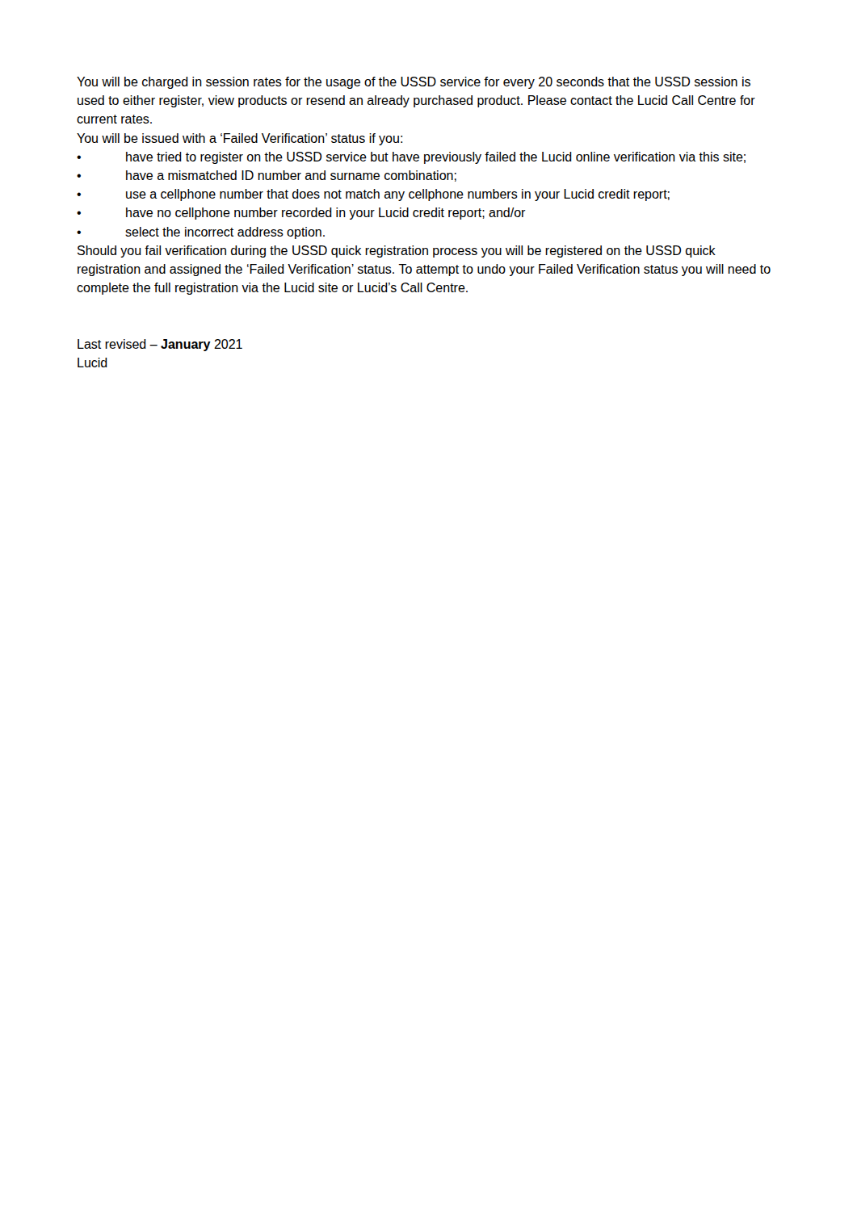You will be charged in session rates for the usage of the USSD service for every 20 seconds that the USSD session is used to either register, view products or resend an already purchased product. Please contact the Lucid Call Centre for current rates.
You will be issued with a ‘Failed Verification’ status if you:
have tried to register on the USSD service but have previously failed the Lucid online verification via this site;
have a mismatched ID number and surname combination;
use a cellphone number that does not match any cellphone numbers in your Lucid credit report;
have no cellphone number recorded in your Lucid credit report; and/or
select the incorrect address option.
Should you fail verification during the USSD quick registration process you will be registered on the USSD quick registration and assigned the ‘Failed Verification’ status. To attempt to undo your Failed Verification status you will need to complete the full registration via the Lucid site or Lucid’s Call Centre.
Last revised – January 2021
Lucid